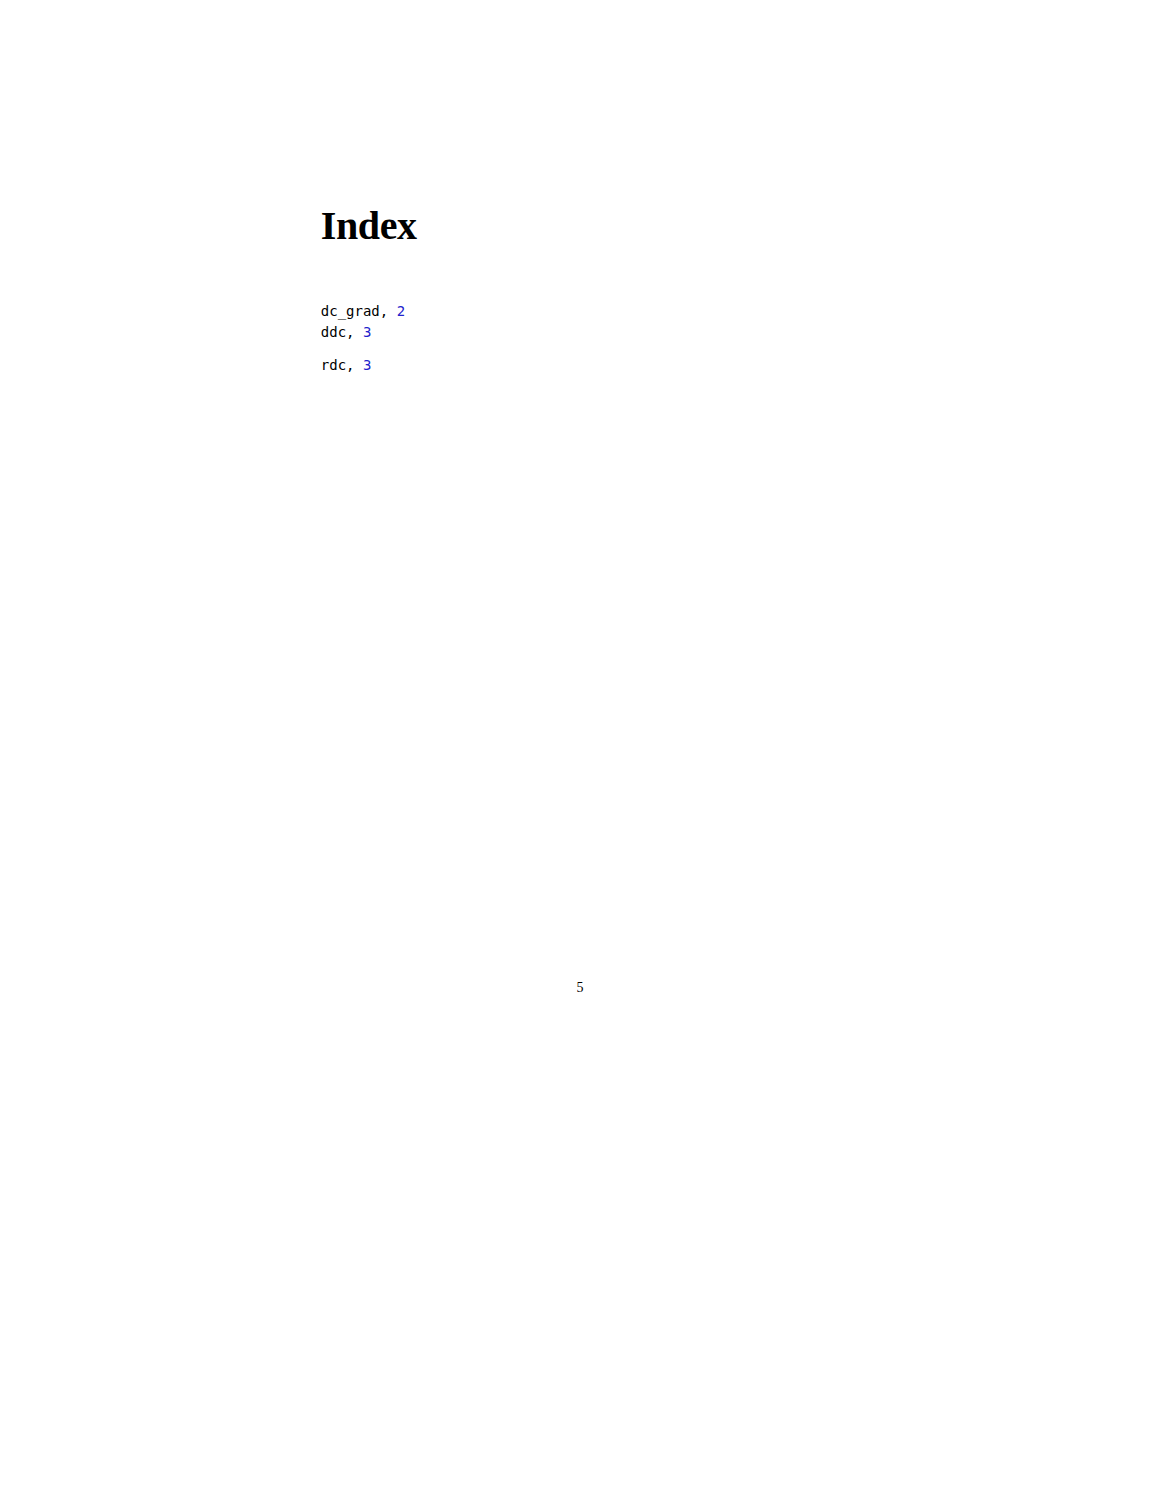Index
dc_grad, 2
ddc, 3
rdc, 3
5